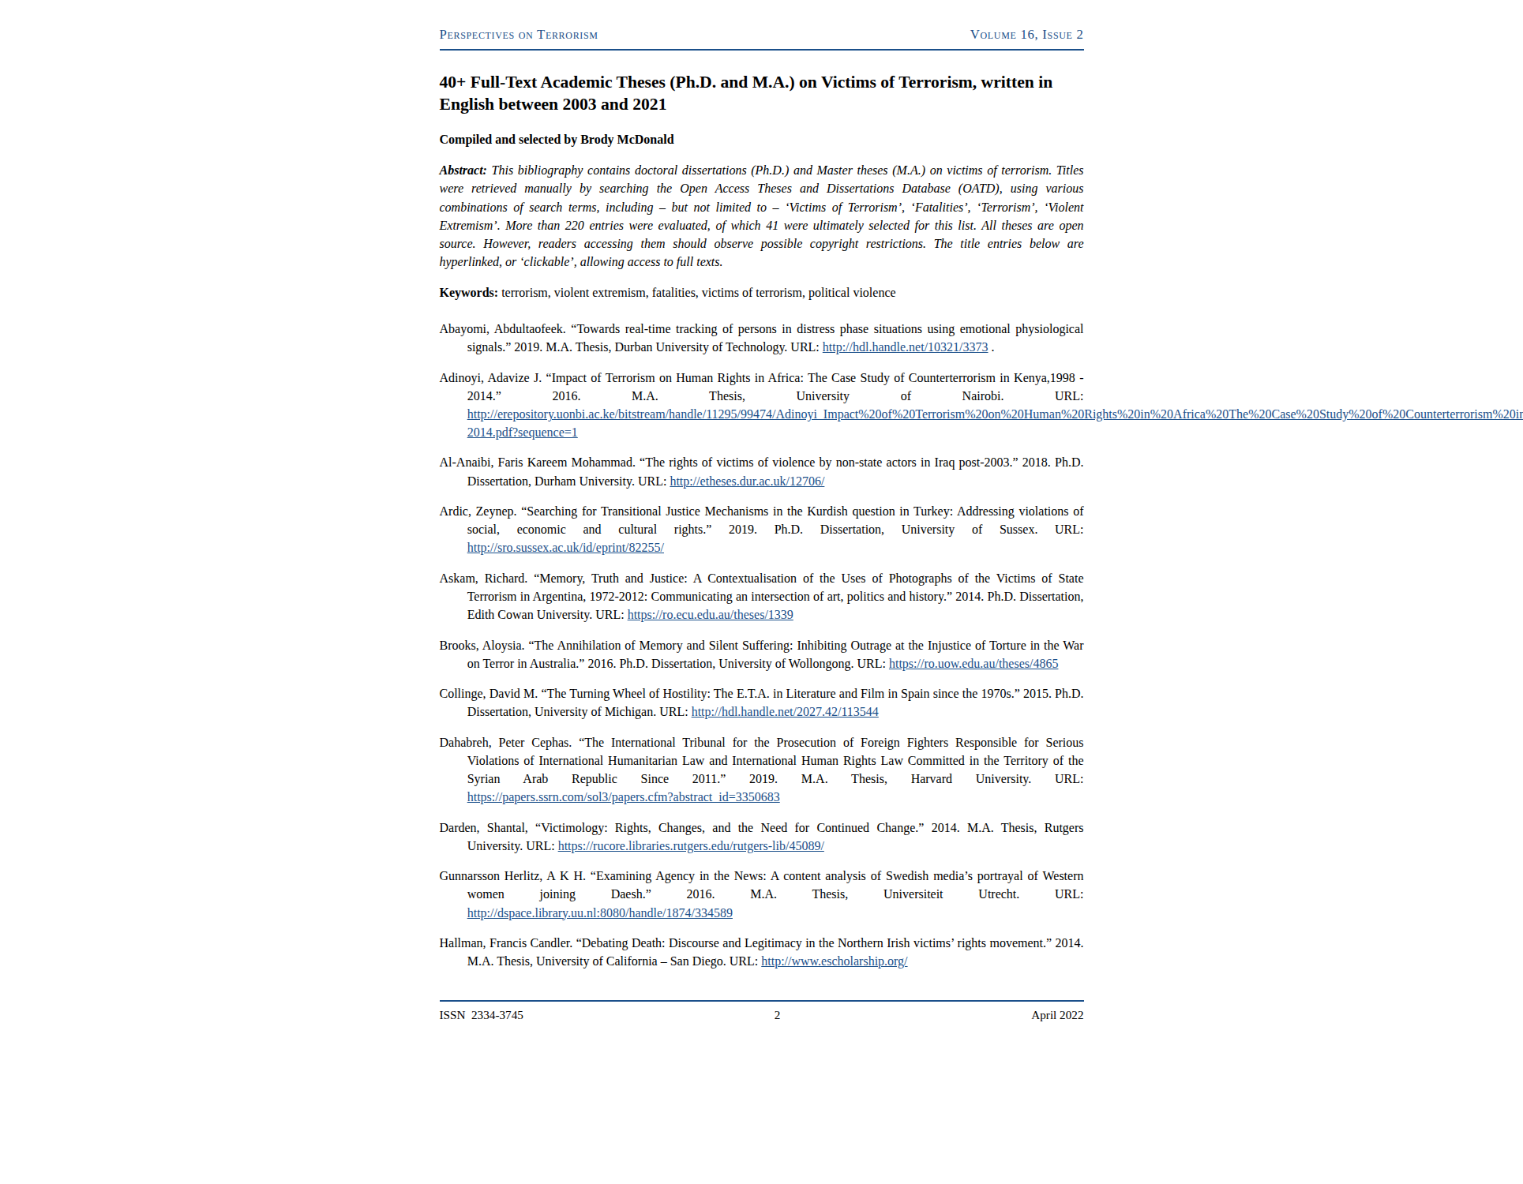Perspectives on Terrorism Volume 16, Issue 2
40+ Full-Text Academic Theses (Ph.D. and M.A.) on Victims of Terrorism, written in English between 2003 and 2021
Compiled and selected by Brody McDonald
Abstract: This bibliography contains doctoral dissertations (Ph.D.) and Master theses (M.A.) on victims of terrorism. Titles were retrieved manually by searching the Open Access Theses and Dissertations Database (OATD), using various combinations of search terms, including – but not limited to – ‘Victims of Terrorism’, ‘Fatalities’, ‘Terrorism’, ‘Violent Extremism’. More than 220 entries were evaluated, of which 41 were ultimately selected for this list. All theses are open source. However, readers accessing them should observe possible copyright restrictions. The title entries below are hyperlinked, or ‘clickable’, allowing access to full texts.
Keywords: terrorism, violent extremism, fatalities, victims of terrorism, political violence
Abayomi, Abdultaofeek. “Towards real-time tracking of persons in distress phase situations using emotional physiological signals.” 2019. M.A. Thesis, Durban University of Technology. URL: http://hdl.handle.net/10321/3373 .
Adinoyi, Adavize J. “Impact of Terrorism on Human Rights in Africa: The Case Study of Counterterrorism in Kenya,1998 - 2014.” 2016. M.A. Thesis, University of Nairobi. URL: http://erepository.uonbi.ac.ke/bitstream/handle/11295/99474/Adinoyi_Impact%20of%20Terrorism%20on%20Human%20Rights%20in%20Africa%20The%20Case%20Study%20of%20Counterterrorism%20in%20Kenya,1998%20-2014.pdf?sequence=1
Al-Anaibi, Faris Kareem Mohammad. “The rights of victims of violence by non-state actors in Iraq post-2003.” 2018. Ph.D. Dissertation, Durham University. URL: http://etheses.dur.ac.uk/12706/
Ardic, Zeynep. “Searching for Transitional Justice Mechanisms in the Kurdish question in Turkey: Addressing violations of social, economic and cultural rights.” 2019. Ph.D. Dissertation, University of Sussex. URL: http://sro.sussex.ac.uk/id/eprint/82255/
Askam, Richard. “Memory, Truth and Justice: A Contextualisation of the Uses of Photographs of the Victims of State Terrorism in Argentina, 1972-2012: Communicating an intersection of art, politics and history.” 2014. Ph.D. Dissertation, Edith Cowan University. URL: https://ro.ecu.edu.au/theses/1339
Brooks, Aloysia. “The Annihilation of Memory and Silent Suffering: Inhibiting Outrage at the Injustice of Torture in the War on Terror in Australia.” 2016. Ph.D. Dissertation, University of Wollongong. URL: https://ro.uow.edu.au/theses/4865
Collinge, David M. “The Turning Wheel of Hostility: The E.T.A. in Literature and Film in Spain since the 1970s.” 2015. Ph.D. Dissertation, University of Michigan. URL: http://hdl.handle.net/2027.42/113544
Dahabreh, Peter Cephas. “The International Tribunal for the Prosecution of Foreign Fighters Responsible for Serious Violations of International Humanitarian Law and International Human Rights Law Committed in the Territory of the Syrian Arab Republic Since 2011.” 2019. M.A. Thesis, Harvard University. URL: https://papers.ssrn.com/sol3/papers.cfm?abstract_id=3350683
Darden, Shantal, “Victimology: Rights, Changes, and the Need for Continued Change.” 2014. M.A. Thesis, Rutgers University. URL: https://rucore.libraries.rutgers.edu/rutgers-lib/45089/
Gunnarsson Herlitz, A K H. “Examining Agency in the News: A content analysis of Swedish media’s portrayal of Western women joining Daesh.” 2016. M.A. Thesis, Universiteit Utrecht. URL: http://dspace.library.uu.nl:8080/handle/1874/334589
Hallman, Francis Candler. “Debating Death: Discourse and Legitimacy in the Northern Irish victims’ rights movement.” 2014. M.A. Thesis, University of California – San Diego. URL: http://www.escholarship.org/
ISSN 2334-3745 2 April 2022